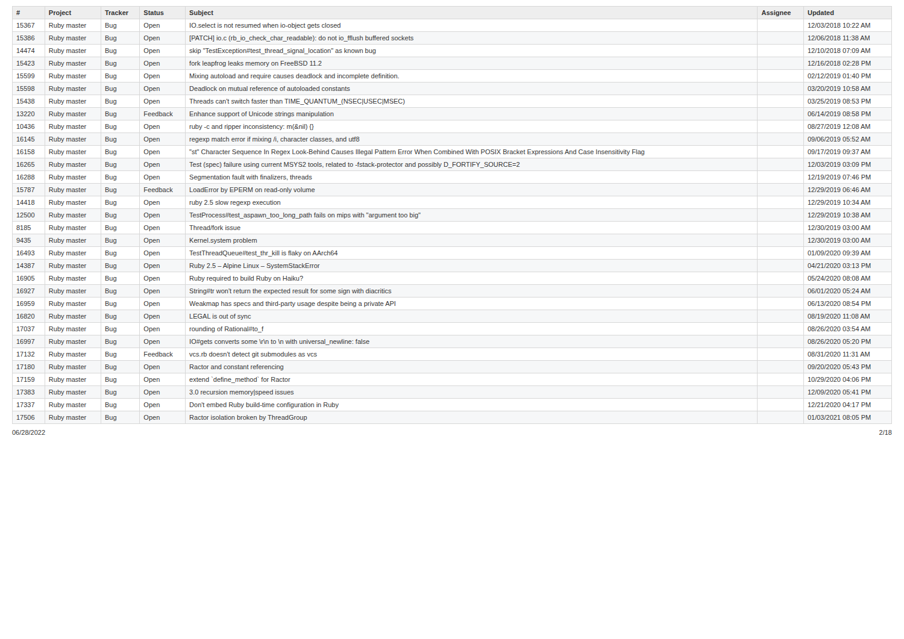| # | Project | Tracker | Status | Subject | Assignee | Updated |
| --- | --- | --- | --- | --- | --- | --- |
| 15367 | Ruby master | Bug | Open | IO.select is not resumed when io-object gets closed | | 12/03/2018 10:22 AM |
| 15386 | Ruby master | Bug | Open | [PATCH] io.c (rb_io_check_char_readable): do not io_fflush buffered sockets | | 12/06/2018 11:38 AM |
| 14474 | Ruby master | Bug | Open | skip "TestException#test_thread_signal_location" as known bug | | 12/10/2018 07:09 AM |
| 15423 | Ruby master | Bug | Open | fork leapfrog leaks memory on FreeBSD 11.2 | | 12/16/2018 02:28 PM |
| 15599 | Ruby master | Bug | Open | Mixing autoload and require causes deadlock and incomplete definition. | | 02/12/2019 01:40 PM |
| 15598 | Ruby master | Bug | Open | Deadlock on mutual reference of autoloaded constants | | 03/20/2019 10:58 AM |
| 15438 | Ruby master | Bug | Open | Threads can't switch faster than TIME_QUANTUM_(NSEC/USEC/MSEC) | | 03/25/2019 08:53 PM |
| 13220 | Ruby master | Bug | Feedback | Enhance support of Unicode strings manipulation | | 06/14/2019 08:58 PM |
| 10436 | Ruby master | Bug | Open | ruby -c and ripper inconsistency: m(&nil) {} | | 08/27/2019 12:08 AM |
| 16145 | Ruby master | Bug | Open | regexp match error if mixing /i, character classes, and utf8 | | 09/06/2019 05:52 AM |
| 16158 | Ruby master | Bug | Open | "st" Character Sequence In Regex Look-Behind Causes Illegal Pattern Error When Combined With POSIX Bracket Expressions And Case Insensitivity Flag | | 09/17/2019 09:37 AM |
| 16265 | Ruby master | Bug | Open | Test (spec) failure using current MSYS2 tools, related to -fstack-protector and possibly D_FORTIFY_SOURCE=2 | | 12/03/2019 03:09 PM |
| 16288 | Ruby master | Bug | Open | Segmentation fault with finalizers, threads | | 12/19/2019 07:46 PM |
| 15787 | Ruby master | Bug | Feedback | LoadError by EPERM on read-only volume | | 12/29/2019 06:46 AM |
| 14418 | Ruby master | Bug | Open | ruby 2.5 slow regexp execution | | 12/29/2019 10:34 AM |
| 12500 | Ruby master | Bug | Open | TestProcess#test_aspawn_too_long_path fails on mips with "argument too big" | | 12/29/2019 10:38 AM |
| 8185 | Ruby master | Bug | Open | Thread/fork issue | | 12/30/2019 03:00 AM |
| 9435 | Ruby master | Bug | Open | Kernel.system problem | | 12/30/2019 03:00 AM |
| 16493 | Ruby master | Bug | Open | TestThreadQueue#test_thr_kill is flaky on AArch64 | | 01/09/2020 09:39 AM |
| 14387 | Ruby master | Bug | Open | Ruby 2.5 – Alpine Linux – SystemStackError | | 04/21/2020 03:13 PM |
| 16905 | Ruby master | Bug | Open | Ruby required to build Ruby on Haiku? | | 05/24/2020 08:08 AM |
| 16927 | Ruby master | Bug | Open | String#tr won't return the expected result for some sign with diacritics | | 06/01/2020 05:24 AM |
| 16959 | Ruby master | Bug | Open | Weakmap has specs and third-party usage despite being a private API | | 06/13/2020 08:54 PM |
| 16820 | Ruby master | Bug | Open | LEGAL is out of sync | | 08/19/2020 11:08 AM |
| 17037 | Ruby master | Bug | Open | rounding of Rational#to_f | | 08/26/2020 03:54 AM |
| 16997 | Ruby master | Bug | Open | IO#gets converts some \r\n to \n with universal_newline: false | | 08/26/2020 05:20 PM |
| 17132 | Ruby master | Bug | Feedback | vcs.rb doesn't detect git submodules as vcs | | 08/31/2020 11:31 AM |
| 17180 | Ruby master | Bug | Open | Ractor and constant referencing | | 09/20/2020 05:43 PM |
| 17159 | Ruby master | Bug | Open | extend `define_method` for Ractor | | 10/29/2020 04:06 PM |
| 17383 | Ruby master | Bug | Open | 3.0 recursion memory/speed issues | | 12/09/2020 05:41 PM |
| 17337 | Ruby master | Bug | Open | Don't embed Ruby build-time configuration in Ruby | | 12/21/2020 04:17 PM |
| 17506 | Ruby master | Bug | Open | Ractor isolation broken by ThreadGroup | | 01/03/2021 08:05 PM |
06/28/2022 2/18